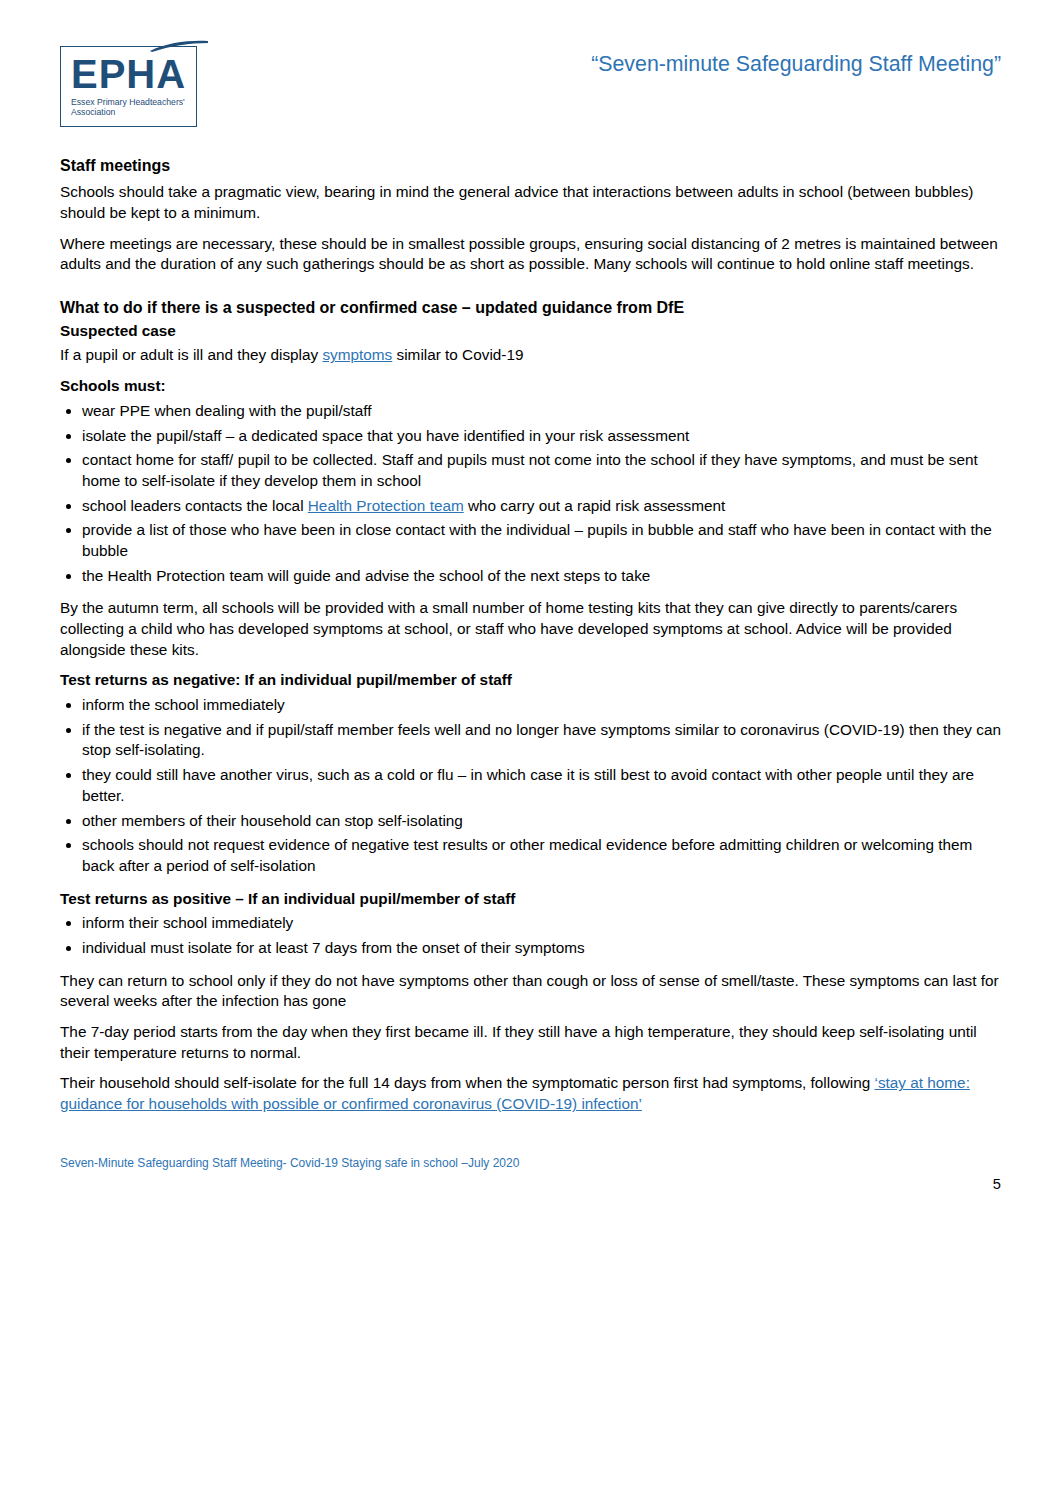EPHA
Essex Primary Headteachers'
Association
“Seven-minute Safeguarding Staff Meeting”
Staff meetings
Schools should take a pragmatic view, bearing in mind the general advice that interactions between adults in school (between bubbles) should be kept to a minimum.
Where meetings are necessary, these should be in smallest possible groups, ensuring social distancing of 2 metres is maintained between adults and the duration of any such gatherings should be as short as possible. Many schools will continue to hold online staff meetings.
What to do if there is a suspected or confirmed case – updated guidance from DfE
Suspected case
If a pupil or adult is ill and they display symptoms similar to Covid-19
Schools must:
wear PPE when dealing with the pupil/staff
isolate the pupil/staff – a dedicated space that you have identified in your risk assessment
contact home for staff/ pupil to be collected. Staff and pupils must not come into the school if they have symptoms, and must be sent home to self-isolate if they develop them in school
school leaders contacts the local Health Protection team who carry out a rapid risk assessment
provide a list of those who have been in close contact with the individual – pupils in bubble and staff who have been in contact with the bubble
the Health Protection team will guide and advise the school of the next steps to take
By the autumn term, all schools will be provided with a small number of home testing kits that they can give directly to parents/carers collecting a child who has developed symptoms at school, or staff who have developed symptoms at school. Advice will be provided alongside these kits.
Test returns as negative: If an individual pupil/member of staff
inform the school immediately
if the test is negative and if pupil/staff member feels well and no longer have symptoms similar to coronavirus (COVID-19) then they can stop self-isolating.
they could still have another virus, such as a cold or flu – in which case it is still best to avoid contact with other people until they are better.
other members of their household can stop self-isolating
schools should not request evidence of negative test results or other medical evidence before admitting children or welcoming them back after a period of self-isolation
Test returns as positive – If an individual pupil/member of staff
inform their school immediately
individual must isolate for at least 7 days from the onset of their symptoms
They can return to school only if they do not have symptoms other than cough or loss of sense of smell/taste. These symptoms can last for several weeks after the infection has gone
The 7-day period starts from the day when they first became ill. If they still have a high temperature, they should keep self-isolating until their temperature returns to normal.
Their household should self-isolate for the full 14 days from when the symptomatic person first had symptoms, following ‘stay at home: guidance for households with possible or confirmed coronavirus (COVID-19) infection’
Seven-Minute Safeguarding Staff Meeting- Covid-19 Staying safe in school –July 2020
5